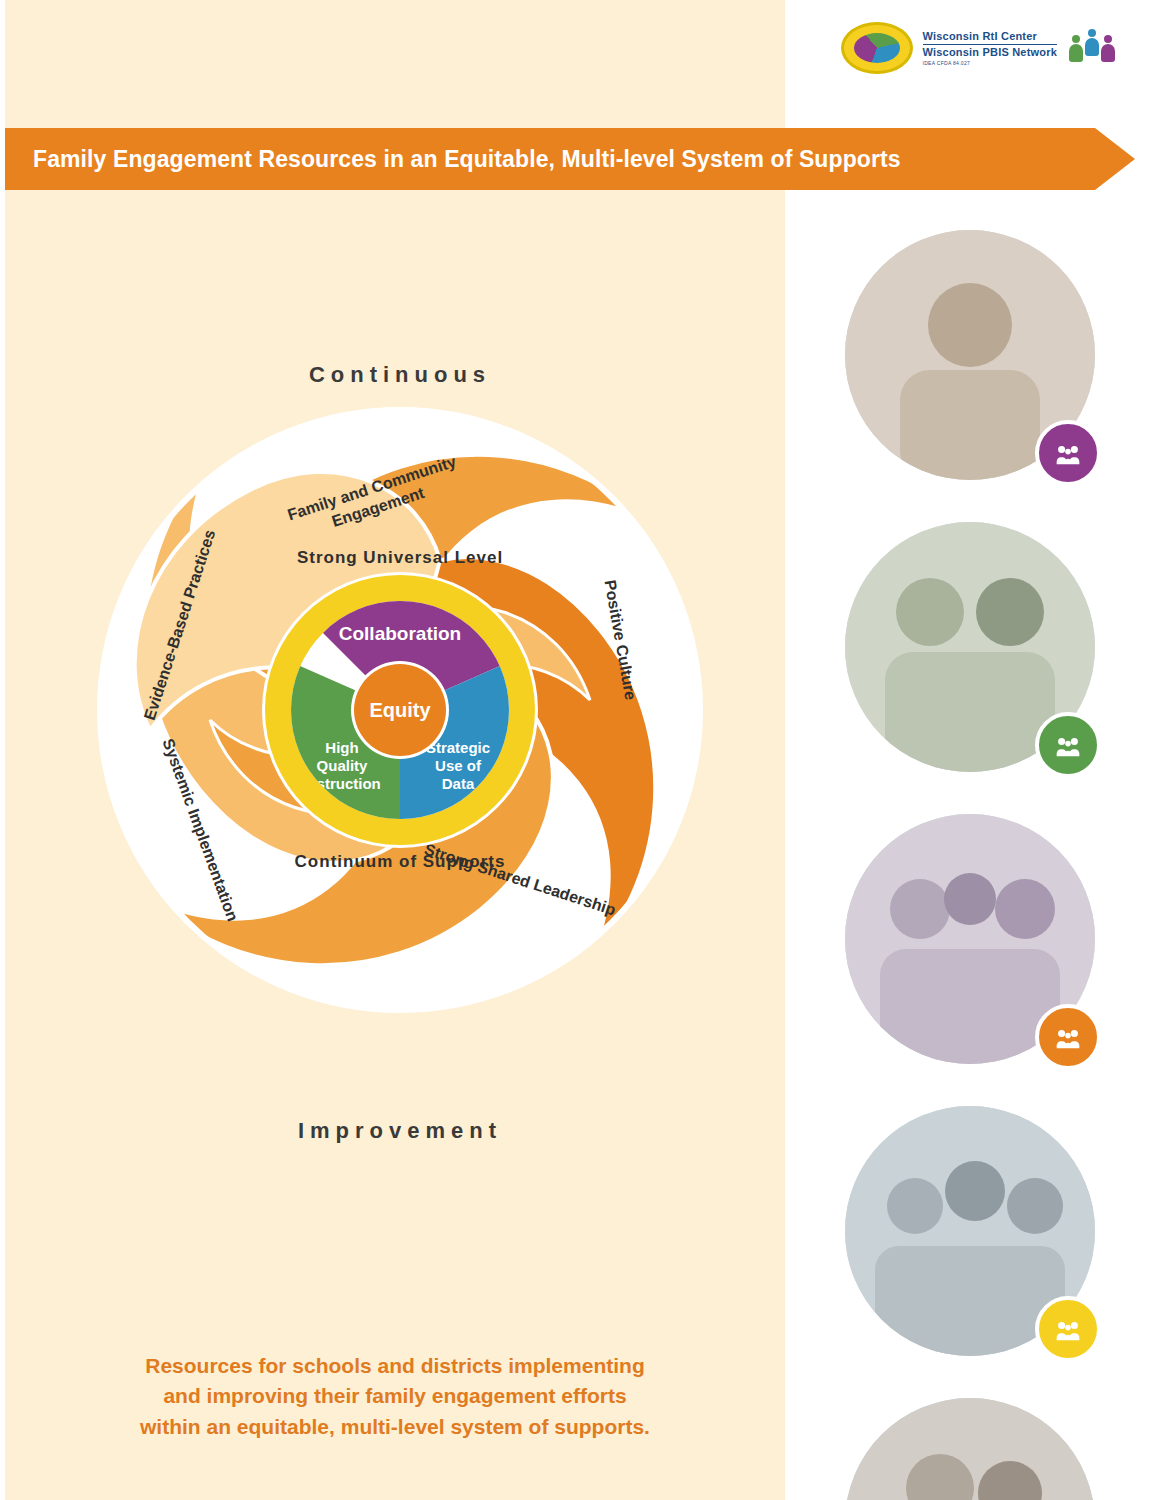Wisconsin RtI Center
Wisconsin PBIS Network
IDEA CFDA 84.027
Family Engagement Resources in an Equitable, Multi-level System of Supports
Continuous
Improvement
Family and Community
Engagement
Evidence-Based Practices
Systemic Implementation
Positive Culture
Strong Shared Leadership
Strong Universal Level
Continuum of Supports
Collaboration
High
Quality
Instruction
Strategic
Use of
Data
Equity
Resources for schools and districts implementing
and improving their family engagement efforts
within an equitable, multi-level system of supports.